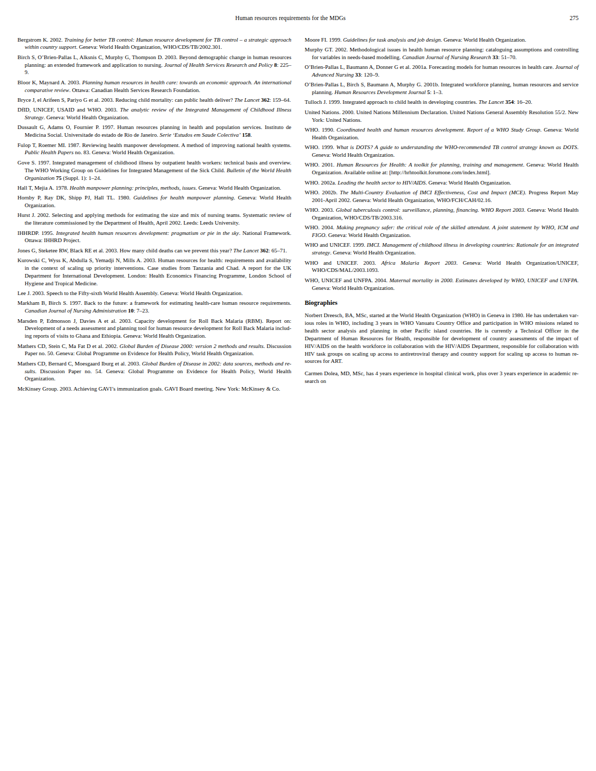Human resources requirements for the MDGs
275
Bergstrom K. 2002. Training for better TB control: Human resource development for TB control – a strategic approach within country support. Geneva: World Health Organization, WHO/CDS/TB/2002.301.
Birch S, O’Brien-Pallas L, Alksnis C, Murphy G, Thompson D. 2003. Beyond demographic change in human resources planning: an extended framework and application to nursing. Journal of Health Services Research and Policy 8: 225–9.
Bloor K, Maynard A. 2003. Planning human resources in health care: towards an economic approach. An international comparative review. Ottawa: Canadian Health Services Research Foundation.
Bryce J, el Arifeen S, Pariyo G et al. 2003. Reducing child mortality: can public health deliver? The Lancet 362: 159–64.
DfID, UNICEF, USAID and WHO. 2003. The analytic review of the Integrated Management of Childhood Illness Strategy. Geneva: World Health Organization.
Dussault G, Adams O, Fournier P. 1997. Human resources planning in health and population services. Instituto de Medicina Social. Universitade do estado de Rio de Janeiro. Serie ‘Estudos em Saude Colectiva’ 158.
Fulop T, Roemer MI. 1987. Reviewing health manpower development. A method of improving national health systems. Public Health Papers no. 83. Geneva: World Health Organization.
Gove S. 1997. Integrated management of childhood illness by outpatient health workers: technical basis and overview. The WHO Working Group on Guidelines for Integrated Management of the Sick Child. Bulletin of the World Health Organization 75 (Suppl. 1): 1–24.
Hall T, Mejia A. 1978. Health manpower planning: principles, methods, issues. Geneva: World Health Organization.
Hornby P, Ray DK, Shipp PJ, Hall TL. 1980. Guidelines for health manpower planning. Geneva: World Health Organization.
Hurst J. 2002. Selecting and applying methods for estimating the size and mix of nursing teams. Systematic review of the literature commissioned by the Department of Health, April 2002. Leeds: Leeds University.
IHHRDP. 1995. Integrated health human resources development: pragmatism or pie in the sky. National Framework. Ottawa: IHHRD Project.
Jones G, Steketee RW, Black RE et al. 2003. How many child deaths can we prevent this year? The Lancet 362: 65–71.
Kurowski C, Wyss K, Abdulla S, Yemadji N, Mills A. 2003. Human resources for health: requirements and availability in the context of scaling up priority interventions. Case studies from Tanzania and Chad. A report for the UK Department for International Development. London: Health Economics Financing Programme, London School of Hygiene and Tropical Medicine.
Lee J. 2003. Speech to the Fifty-sixth World Health Assembly. Geneva: World Health Organization.
Markham B, Birch S. 1997. Back to the future: a framework for estimating health-care human resource requirements. Canadian Journal of Nursing Administration 10: 7–23.
Marsden P, Edmonson J, Davies A et al. 2003. Capacity development for Roll Back Malaria (RBM). Report on: Development of a needs assessment and planning tool for human resource development for Roll Back Malaria including reports of visits to Ghana and Ethiopia. Geneva: World Health Organization.
Mathers CD, Stein C, Ma Fat D et al. 2002. Global Burden of Disease 2000: version 2 methods and results. Discussion Paper no. 50. Geneva: Global Programme on Evidence for Health Policy, World Health Organization.
Mathers CD, Bernard C, Moesgaard Iburg et al. 2003. Global Burden of Disease in 2002: data sources, methods and results. Discussion Paper no. 54. Geneva: Global Programme on Evidence for Health Policy, World Health Organization.
McKinsey Group. 2003. Achieving GAVI’s immunization goals. GAVI Board meeting. New York: McKinsey & Co.
Moore FI. 1999. Guidelines for task analysis and job design. Geneva: World Health Organization.
Murphy GT. 2002. Methodological issues in health human resource planning: cataloguing assumptions and controlling for variables in needs-based modelling. Canadian Journal of Nursing Research 33: 51–70.
O’Brien-Pallas L, Baumann A, Donner G et al. 2001a. Forecasting models for human resources in health care. Journal of Advanced Nursing 33: 120–9.
O’Brien-Pallas L, Birch S, Baumann A, Murphy G. 2001b. Integrated workforce planning, human resources and service planning. Human Resources Development Journal 5: 1–3.
Tulloch J. 1999. Integrated approach to child health in developing countries. The Lancet 354: 16–20.
United Nations. 2000. United Nations Millennium Declaration. United Nations General Assembly Resolution 55/2. New York: United Nations.
WHO. 1990. Coordinated health and human resources development. Report of a WHO Study Group. Geneva: World Health Organization.
WHO. 1999. What is DOTS? A guide to understanding the WHO-recommended TB control strategy known as DOTS. Geneva: World Health Organization.
WHO. 2001. Human Resources for Health: A toolkit for planning, training and management. Geneva: World Health Organization. Available online at: [http://hrhtoolkit.forumone.com/index.html].
WHO. 2002a. Leading the health sector to HIV/AIDS. Geneva: World Health Organization.
WHO. 2002b. The Multi-Country Evaluation of IMCI Effectiveness, Cost and Impact (MCE). Progress Report May 2001-April 2002. Geneva: World Health Organization, WHO/FCH/CAH/02.16.
WHO. 2003. Global tuberculosis control: surveillance, planning, financing. WHO Report 2003. Geneva: World Health Organization, WHO/CDS/TB/2003.316.
WHO. 2004. Making pregnancy safer: the critical role of the skilled attendant. A joint statement by WHO, ICM and FIGO. Geneva: World Health Organization.
WHO and UNICEF. 1999. IMCI. Management of childhood illness in developing countries: Rationale for an integrated strategy. Geneva: World Health Organization.
WHO and UNICEF. 2003. Africa Malaria Report 2003. Geneva: World Health Organization/UNICEF, WHO/CDS/MAL/2003.1093.
WHO, UNICEF and UNFPA. 2004. Maternal mortality in 2000. Estimates developed by WHO, UNICEF and UNFPA. Geneva: World Health Organization.
Biographies
Norbert Dreesch, BA, MSc, started at the World Health Organization (WHO) in Geneva in 1980. He has undertaken various roles in WHO, including 3 years in WHO Vanuatu Country Office and participation in WHO missions related to health sector analysis and planning in other Pacific island countries. He is currently a Technical Officer in the Department of Human Resources for Health, responsible for development of country assessments of the impact of HIV/AIDS on the health workforce in collaboration with the HIV/AIDS Department, responsible for collaboration with HIV task groups on scaling up access to antiretroviral therapy and country support for scaling up access to human resources for ART.
Carmen Dolea, MD, MSc, has 4 years experience in hospital clinical work, plus over 3 years experience in academic research on